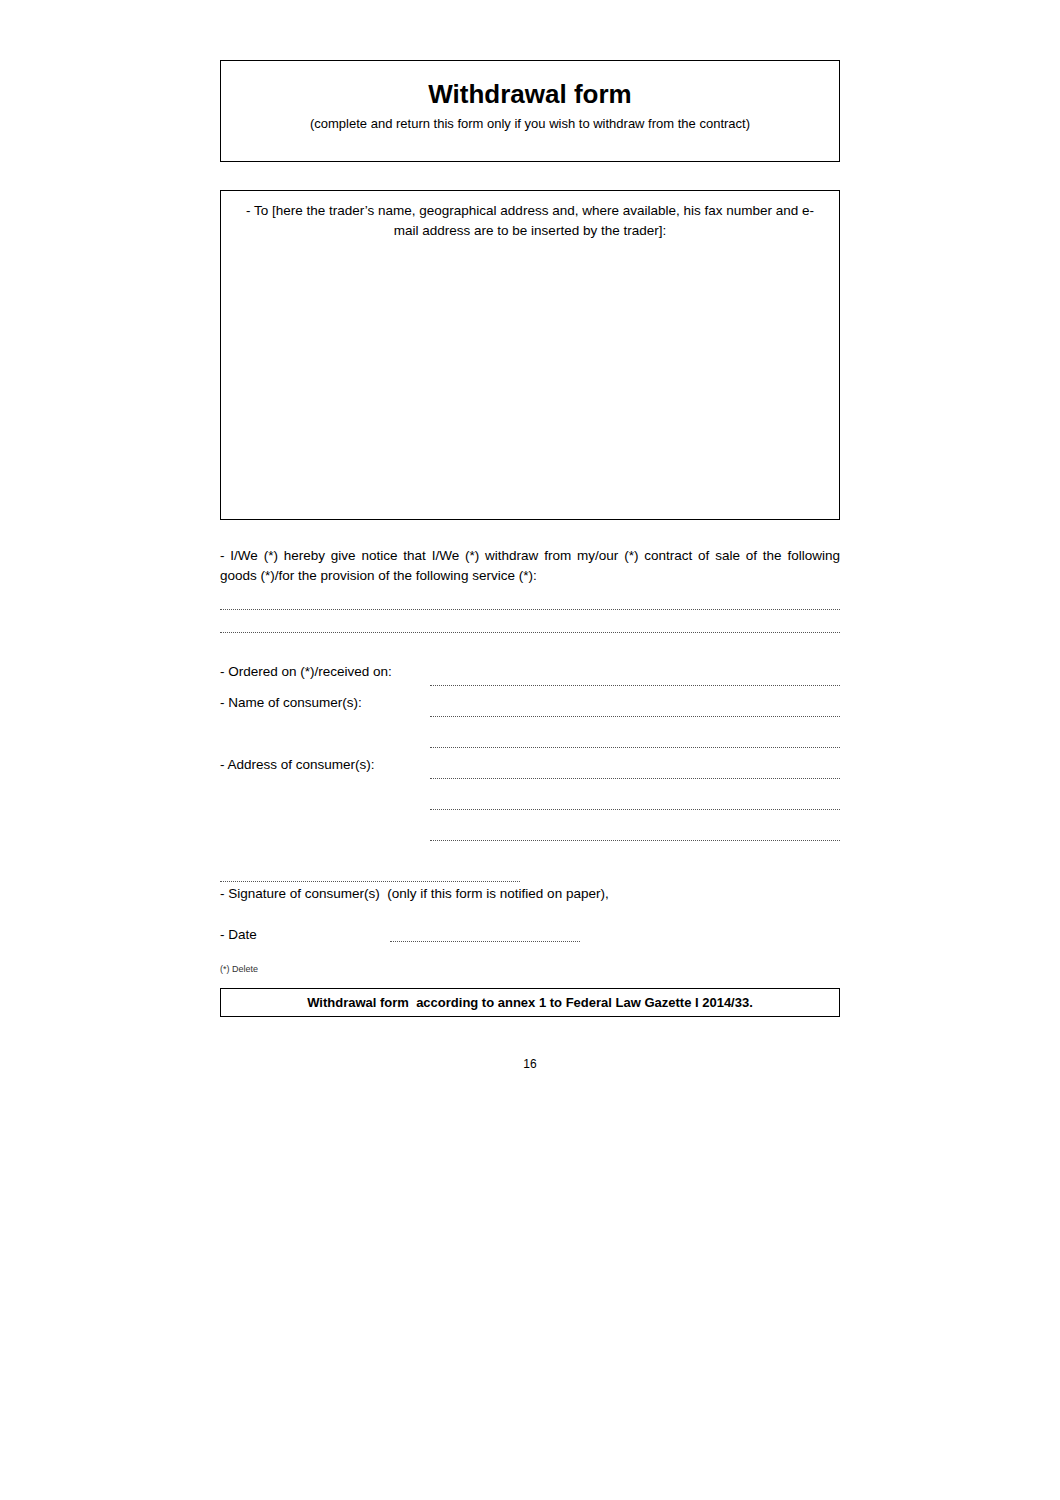Withdrawal form
(complete and return this form only if you wish to withdraw from the contract)
- To [here the trader’s name, geographical address and, where available, his fax number and e-mail address are to be inserted by the trader]:
- I/We (*) hereby give notice that I/We (*) withdraw from my/our (*) contract of sale of the following goods (*)/for the provision of the following service (*):
| - Ordered on (*)/received on: | |
| - Name of consumer(s): | |
| - Address of consumer(s): | |
- Signature of consumer(s) (only if this form is notified on paper),
- Date
(*) Delete
Withdrawal form according to annex 1 to Federal Law Gazette I 2014/33.
16